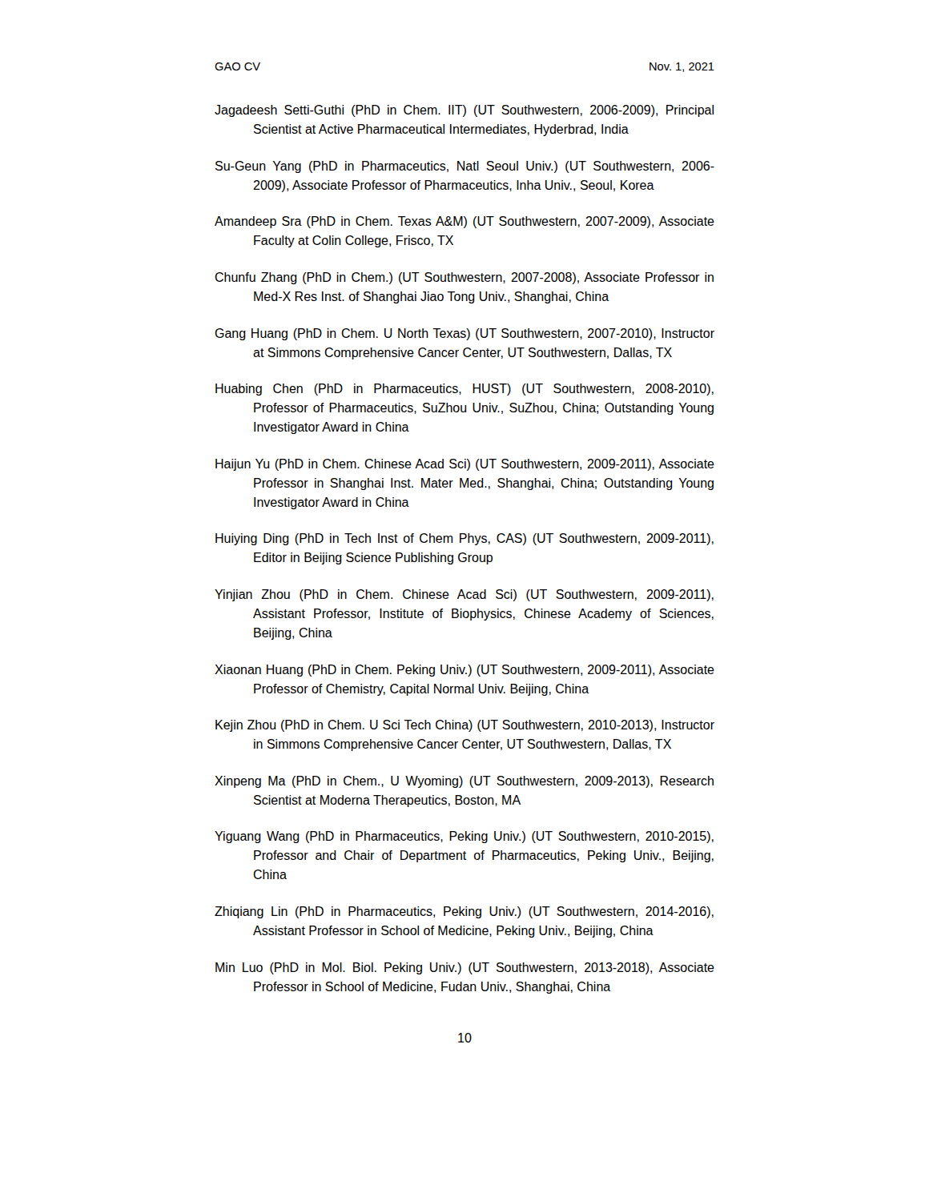GAO CV
Nov. 1, 2021
Jagadeesh Setti-Guthi (PhD in Chem. IIT) (UT Southwestern, 2006-2009), Principal Scientist at Active Pharmaceutical Intermediates, Hyderbrad, India
Su-Geun Yang (PhD in Pharmaceutics, Natl Seoul Univ.) (UT Southwestern, 2006-2009), Associate Professor of Pharmaceutics, Inha Univ., Seoul, Korea
Amandeep Sra (PhD in Chem. Texas A&M) (UT Southwestern, 2007-2009), Associate Faculty at Colin College, Frisco, TX
Chunfu Zhang (PhD in Chem.) (UT Southwestern, 2007-2008), Associate Professor in Med-X Res Inst. of Shanghai Jiao Tong Univ., Shanghai, China
Gang Huang (PhD in Chem. U North Texas) (UT Southwestern, 2007-2010), Instructor at Simmons Comprehensive Cancer Center, UT Southwestern, Dallas, TX
Huabing Chen (PhD in Pharmaceutics, HUST) (UT Southwestern, 2008-2010), Professor of Pharmaceutics, SuZhou Univ., SuZhou, China; Outstanding Young Investigator Award in China
Haijun Yu (PhD in Chem. Chinese Acad Sci) (UT Southwestern, 2009-2011), Associate Professor in Shanghai Inst. Mater Med., Shanghai, China; Outstanding Young Investigator Award in China
Huiying Ding (PhD in Tech Inst of Chem Phys, CAS) (UT Southwestern, 2009-2011), Editor in Beijing Science Publishing Group
Yinjian Zhou (PhD in Chem. Chinese Acad Sci) (UT Southwestern, 2009-2011), Assistant Professor, Institute of Biophysics, Chinese Academy of Sciences, Beijing, China
Xiaonan Huang (PhD in Chem. Peking Univ.) (UT Southwestern, 2009-2011), Associate Professor of Chemistry, Capital Normal Univ. Beijing, China
Kejin Zhou (PhD in Chem. U Sci Tech China) (UT Southwestern, 2010-2013), Instructor in Simmons Comprehensive Cancer Center, UT Southwestern, Dallas, TX
Xinpeng Ma (PhD in Chem., U Wyoming) (UT Southwestern, 2009-2013), Research Scientist at Moderna Therapeutics, Boston, MA
Yiguang Wang (PhD in Pharmaceutics, Peking Univ.) (UT Southwestern, 2010-2015), Professor and Chair of Department of Pharmaceutics, Peking Univ., Beijing, China
Zhiqiang Lin (PhD in Pharmaceutics, Peking Univ.) (UT Southwestern, 2014-2016), Assistant Professor in School of Medicine, Peking Univ., Beijing, China
Min Luo (PhD in Mol. Biol. Peking Univ.) (UT Southwestern, 2013-2018), Associate Professor in School of Medicine, Fudan Univ., Shanghai, China
10